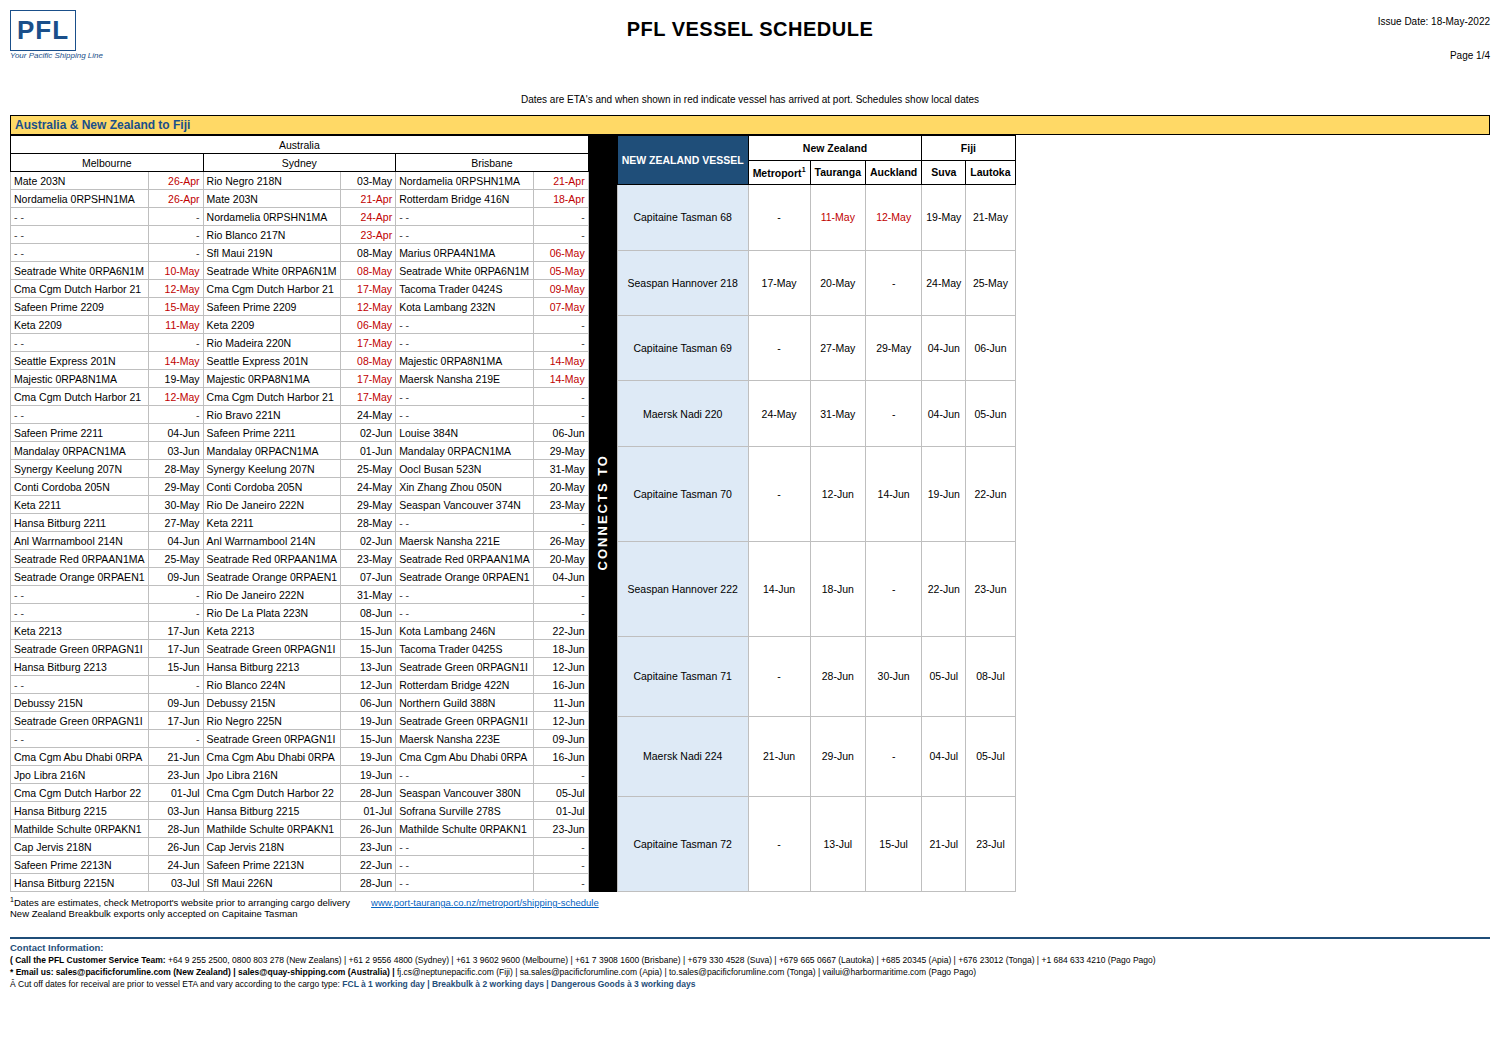PFL
Your Pacific Shipping Line
PFL VESSEL SCHEDULE
Issue Date: 18-May-2022
Page 1/4
Dates are ETA's and when shown in red indicate vessel has arrived at port. Schedules show local dates
Australia & New Zealand to Fiji
| Australia |
| --- |
| Melbourne | Sydney | Brisbane |
| Mate 203N | 26-Apr | Rio Negro 218N | 03-May | Nordamelia 0RPSHN1MA | 21-Apr |
| Nordamelia 0RPSHN1MA | 26-Apr | Mate 203N | 21-Apr | Rotterdam Bridge 416N | 18-Apr |
| - - | - | Nordamelia 0RPSHN1MA | 24-Apr | - - | - |
| - - | - | Rio Blanco 217N | 23-Apr | - - | - |
| - - | - | Sfl Maui 219N | 08-May | Marius 0RPA4N1MA | 06-May |
| Seatrade White 0RPA6N1M | 10-May | Seatrade White 0RPA6N1M | 08-May | Seatrade White 0RPA6N1M | 05-May |
| Cma Cgm Dutch Harbor 21 | 12-May | Cma Cgm Dutch Harbor 21 | 17-May | Tacoma Trader 0424S | 09-May |
| Safeen Prime 2209 | 15-May | Safeen Prime 2209 | 12-May | Kota Lambang 232N | 07-May |
| Keta 2209 | 11-May | Keta 2209 | 06-May | - - | - |
| - - | - | Rio Madeira 220N | 17-May | - - | - |
| Seattle Express 201N | 14-May | Seattle Express 201N | 08-May | Majestic 0RPA8N1MA | 14-May |
| Majestic 0RPA8N1MA | 19-May | Majestic 0RPA8N1MA | 17-May | Maersk Nansha 219E | 14-May |
| Cma Cgm Dutch Harbor 21 | 12-May | Cma Cgm Dutch Harbor 21 | 17-May | - - | - |
| - - | - | Rio Bravo 221N | 24-May | - - | - |
| Safeen Prime 2211 | 04-Jun | Safeen Prime 2211 | 02-Jun | Louise 384N | 06-Jun |
| Mandalay 0RPACN1MA | 03-Jun | Mandalay 0RPACN1MA | 01-Jun | Mandalay 0RPACN1MA | 29-May |
| Synergy Keelung 207N | 28-May | Synergy Keelung 207N | 25-May | Oocl Busan 523N | 31-May |
| Conti Cordoba 205N | 29-May | Conti Cordoba 205N | 24-May | Xin Zhang Zhou 050N | 20-May |
| Keta 2211 | 30-May | Rio De Janeiro 222N | 29-May | Seaspan Vancouver 374N | 23-May |
| Hansa Bitburg 2211 | 27-May | Keta 2211 | 28-May | - - | - |
| Anl Warrnambool 214N | 04-Jun | Anl Warrnambool 214N | 02-Jun | Maersk Nansha 221E | 26-May |
| Seatrade Red 0RPAAN1MA | 25-May | Seatrade Red 0RPAAN1MA | 23-May | Seatrade Red 0RPAAN1MA | 20-May |
| Seatrade Orange 0RPAEN1 | 09-Jun | Seatrade Orange 0RPAEN1 | 07-Jun | Seatrade Orange 0RPAEN1 | 04-Jun |
| - - | - | Rio De Janeiro 222N | 31-May | - - | - |
| - - | - | Rio De La Plata 223N | 08-Jun | - - | - |
| Keta 2213 | 17-Jun | Keta 2213 | 15-Jun | Kota Lambang 246N | 22-Jun |
| Seatrade Green 0RPAGN1I | 17-Jun | Seatrade Green 0RPAGN1I | 15-Jun | Tacoma Trader 0425S | 18-Jun |
| Hansa Bitburg 2213 | 15-Jun | Hansa Bitburg 2213 | 13-Jun | Seatrade Green 0RPAGN1I | 12-Jun |
| - - | - | Rio Blanco 224N | 12-Jun | Rotterdam Bridge 422N | 16-Jun |
| Debussy 215N | 09-Jun | Debussy 215N | 06-Jun | Northern Guild 388N | 11-Jun |
| Seatrade Green 0RPAGN1I | 17-Jun | Rio Negro 225N | 19-Jun | Seatrade Green 0RPAGN1I | 12-Jun |
| - - | - | Seatrade Green 0RPAGN1I | 15-Jun | Maersk Nansha 223E | 09-Jun |
| Cma Cgm Abu Dhabi 0RPA | 21-Jun | Cma Cgm Abu Dhabi 0RPA | 19-Jun | Cma Cgm Abu Dhabi 0RPA | 16-Jun |
| Jpo Libra 216N | 23-Jun | Jpo Libra 216N | 19-Jun | - - | - |
| Cma Cgm Dutch Harbor 22 | 01-Jul | Cma Cgm Dutch Harbor 22 | 28-Jun | Seaspan Vancouver 380N | 05-Jul |
| Hansa Bitburg 2215 | 03-Jun | Hansa Bitburg 2215 | 01-Jul | Sofrana Surville 278S | 01-Jul |
| Mathilde Schulte 0RPAKN1 | 28-Jun | Mathilde Schulte 0RPAKN1 | 26-Jun | Mathilde Schulte 0RPAKN1 | 23-Jun |
| Cap Jervis 218N | 26-Jun | Cap Jervis 218N | 23-Jun | - - | - |
| Safeen Prime 2213N | 24-Jun | Safeen Prime 2213N | 22-Jun | - - | - |
| Hansa Bitburg 2215N | 03-Jul | Sfl Maui 226N | 28-Jun | - - | - |
| CONNECTS TO |
| NEW ZEALAND VESSEL | New Zealand | Fiji |
| --- | --- | --- |
| Metroport 1 | Tauranga | Auckland | Suva | Lautoka |
| Capitaine Tasman 68 | - | 11-May | 12-May | 19-May | 21-May |
| Seaspan Hannover 218 | 17-May | 20-May | - | 24-May | 25-May |
| Capitaine Tasman 69 | - | 27-May | 29-May | 04-Jun | 06-Jun |
| Maersk Nadi 220 | 24-May | 31-May | - | 04-Jun | 05-Jun |
| Capitaine Tasman 70 | - | 12-Jun | 14-Jun | 19-Jun | 22-Jun |
| Seaspan Hannover 222 | 14-Jun | 18-Jun | - | 22-Jun | 23-Jun |
| Capitaine Tasman 71 | - | 28-Jun | 30-Jun | 05-Jul | 08-Jul |
| Maersk Nadi 224 | 21-Jun | 29-Jun | - | 04-Jul | 05-Jul |
| Capitaine Tasman 72 | - | 13-Jul | 15-Jul | 21-Jul | 23-Jul |
1Dates are estimates, check Metroport's website prior to arranging cargo delivery www.port-tauranga.co.nz/metroport/shipping-schedule
New Zealand Breakbulk exports only accepted on Capitaine Tasman
Contact Information:
( Call the PFL Customer Service Team: +64 9 255 2500, 0800 803 278 (New Zealans) | +61 2 9556 4800 (Sydney) | +61 3 9602 9600 (Melbourne) | +61 7 3908 1600 (Brisbane) | +679 330 4528 (Suva) | +679 665 0667 (Lautoka) | +685 20345 (Apia) | +676 23012 (Tonga) | +1 684 633 4210 (Pago Pago)
* Email us: sales@pacificforumline.com (New Zealand) | sales@quay-shipping.com (Australia) | fj.cs@neptunepacific.com (Fiji) | sa.sales@pacificforumline.com (Apia) | to.sales@pacificforumline.com (Tonga) | vailui@harbormaritime.com (Pago Pago)
Â Cut off dates for receival are prior to vessel ETA and vary according to the cargo type: FCL à 1 working day | Breakbulk à 2 working days | Dangerous Goods à 3 working days